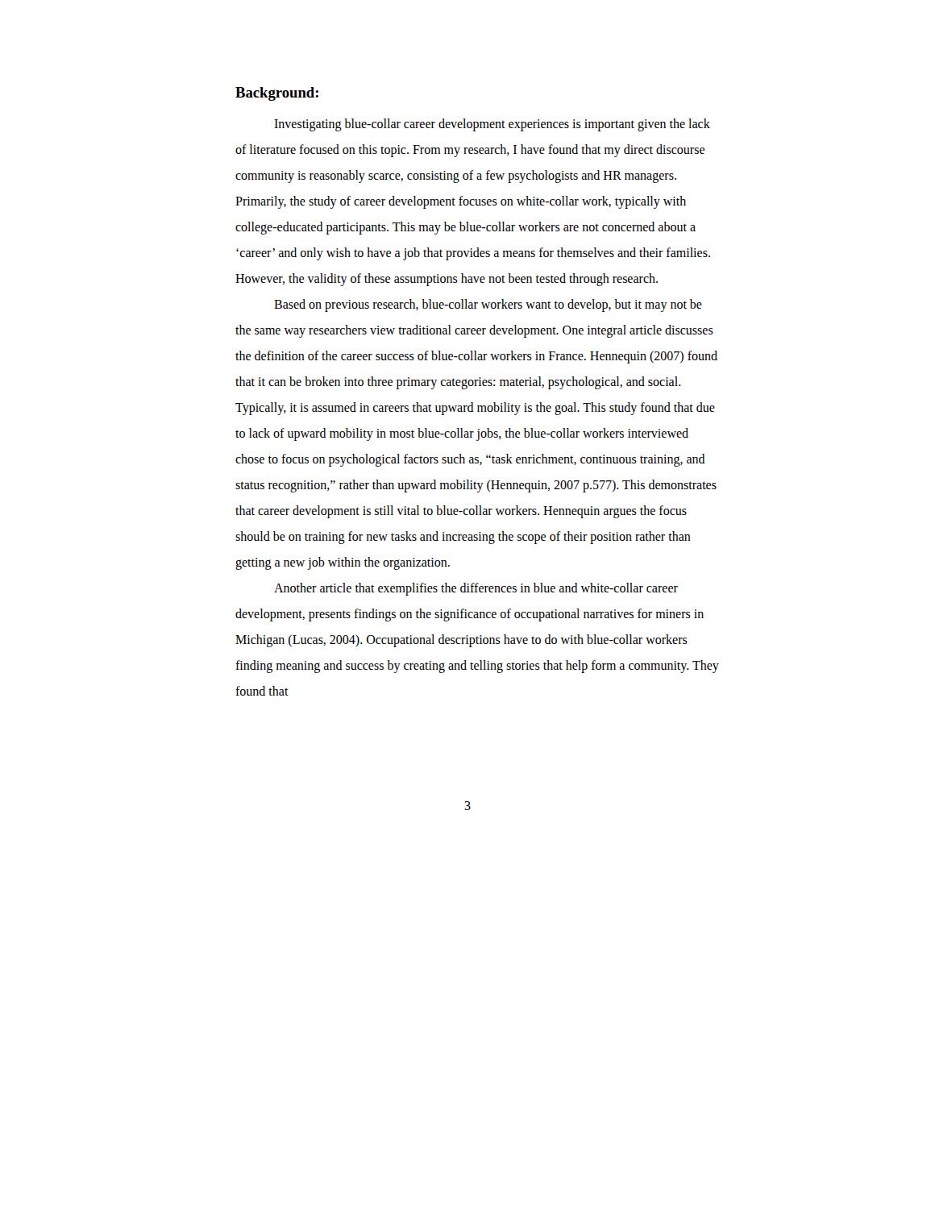Background:
Investigating blue-collar career development experiences is important given the lack of literature focused on this topic. From my research, I have found that my direct discourse community is reasonably scarce, consisting of a few psychologists and HR managers. Primarily, the study of career development focuses on white-collar work, typically with college-educated participants. This may be blue-collar workers are not concerned about a ‘career’ and only wish to have a job that provides a means for themselves and their families. However, the validity of these assumptions have not been tested through research.
Based on previous research, blue-collar workers want to develop, but it may not be the same way researchers view traditional career development. One integral article discusses the definition of the career success of blue-collar workers in France. Hennequin (2007) found that it can be broken into three primary categories: material, psychological, and social. Typically, it is assumed in careers that upward mobility is the goal. This study found that due to lack of upward mobility in most blue-collar jobs, the blue-collar workers interviewed chose to focus on psychological factors such as, “task enrichment, continuous training, and status recognition,” rather than upward mobility (Hennequin, 2007 p.577). This demonstrates that career development is still vital to blue-collar workers. Hennequin argues the focus should be on training for new tasks and increasing the scope of their position rather than getting a new job within the organization.
Another article that exemplifies the differences in blue and white-collar career development, presents findings on the significance of occupational narratives for miners in Michigan (Lucas, 2004). Occupational descriptions have to do with blue-collar workers finding meaning and success by creating and telling stories that help form a community. They found that
3